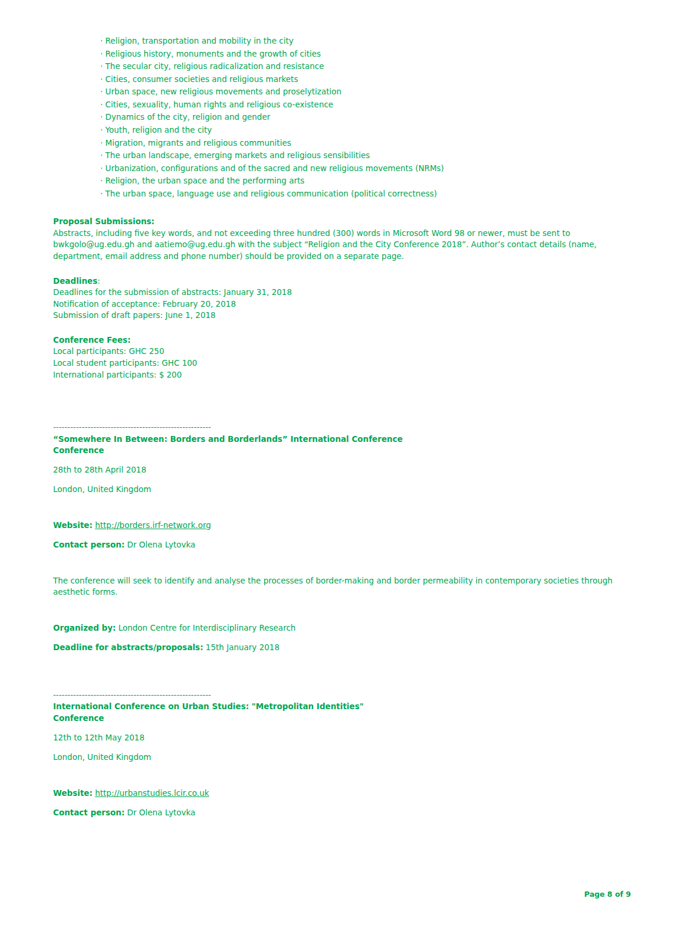· Religion, transportation and mobility in the city
· Religious history, monuments and the growth of cities
· The secular city, religious radicalization and resistance
· Cities, consumer societies and religious markets
· Urban space, new religious movements and proselytization
· Cities, sexuality, human rights and religious co-existence
· Dynamics of the city, religion and gender
· Youth, religion and the city
· Migration, migrants and religious communities
· The urban landscape, emerging markets and religious sensibilities
· Urbanization, configurations and of the sacred and new religious movements (NRMs)
· Religion, the urban space and the performing arts
· The urban space, language use and religious communication (political correctness)
Proposal Submissions:
Abstracts, including five key words, and not exceeding three hundred (300) words in Microsoft Word 98 or newer, must be sent to bwkgolo@ug.edu.gh and aatiemo@ug.edu.gh with the subject “Religion and the City Conference 2018”. Author’s contact details (name, department, email address and phone number) should be provided on a separate page.
Deadlines:
Deadlines for the submission of abstracts: January 31, 2018
Notification of acceptance: February 20, 2018
Submission of draft papers: June 1, 2018
Conference Fees:
Local participants: GHC 250
Local student participants: GHC 100
International participants: $ 200
-------------------------------------------------------
“Somewhere In Between: Borders and Borderlands” International Conference
Conference
28th to 28th April 2018
London, United Kingdom
Website: http://borders.irf-network.org
Contact person: Dr Olena Lytovka
The conference will seek to identify and analyse the processes of border-making and border permeability in contemporary societies through aesthetic forms.
Organized by: London Centre for Interdisciplinary Research
Deadline for abstracts/proposals: 15th January 2018
-------------------------------------------------------
International Conference on Urban Studies: "Metropolitan Identities"
Conference
12th to 12th May 2018
London, United Kingdom
Website: http://urbanstudies.lcir.co.uk
Contact person: Dr Olena Lytovka
Page 8 of 9